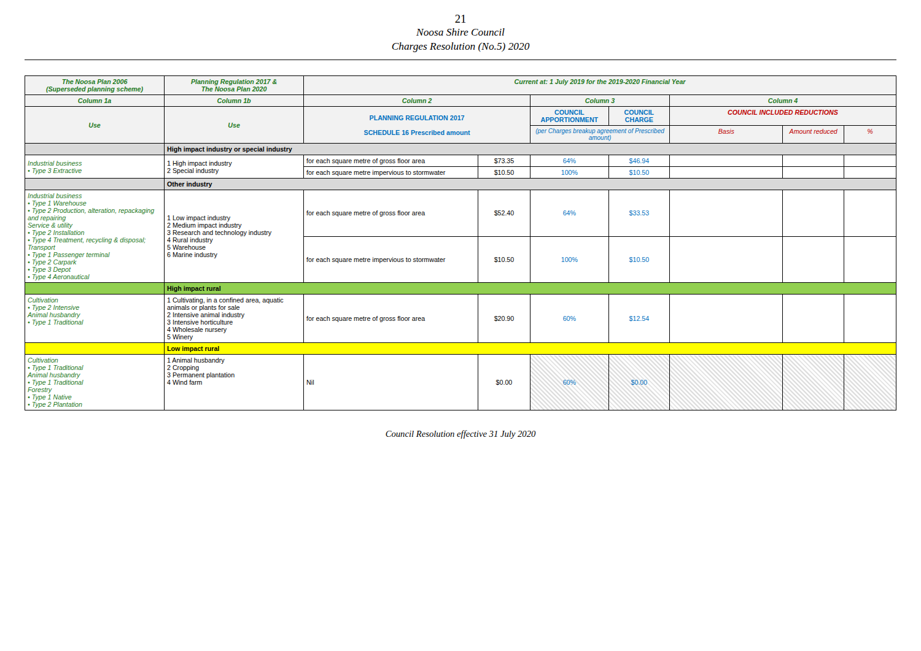21
Noosa Shire Council
Charges Resolution (No.5) 2020
| The Noosa Plan 2006 (Superseded planning scheme) | Planning Regulation 2017 & The Noosa Plan 2020 | Current at: 1 July 2019 for the 2019-2020 Financial Year |
| Column 1a | Column 1b | Column 2 | Column 3 | Column 4 |
| Use | Use | PLANNING REGULATION 2017 SCHEDULE 16 Prescribed amount | COUNCIL APPORTIONMENT | COUNCIL CHARGE | COUNCIL INCLUDED REDUCTIONS |
| (per Charges breakup agreement of Prescribed amount) | Basis | Amount reduced | % |
| | High impact industry or special industry |
| Industrial business • Type 3 Extractive | 1 High impact industry 2 Special industry | for each square metre of gross floor area | $73.35 | 64% | $46.94 | | | |
| for each square metre impervious to stormwater | $10.50 | 100% | $10.50 | | | |
| | Other industry |
| Industrial business • Type 1 Warehouse • Type 2 Production, alteration, repackaging and repairing Service & utility • Type 2 Installation • Type 4 Treatment, recycling & disposal; Transport • Type 1 Passenger terminal • Type 2 Carpark • Type 3 Depot • Type 4 Aeronautical | 1 Low impact industry 2 Medium impact industry 3 Research and technology industry 4 Rural industry 5 Warehouse 6 Marine industry | for each square metre of gross floor area | $52.40 | 64% | $33.53 | | | |
| for each square metre impervious to stormwater | $10.50 | 100% | $10.50 | | | |
| | High impact rural |
| Cultivation • Type 2 Intensive Animal husbandry • Type 1 Traditional | 1 Cultivating, in a confined area, aquatic animals or plants for sale 2 Intensive animal industry 3 Intensive horticulture 4 Wholesale nursery 5 Winery | for each square metre of gross floor area | $20.90 | 60% | $12.54 | | | |
| | Low impact rural |
| Cultivation • Type 1 Traditional Animal husbandry • Type 1 Traditional Forestry • Type 1 Native • Type 2 Plantation | 1 Animal husbandry 2 Cropping 3 Permanent plantation 4 Wind farm | Nil | $0.00 | 60% | $0.00 | | | |
Council Resolution effective 31 July 2020